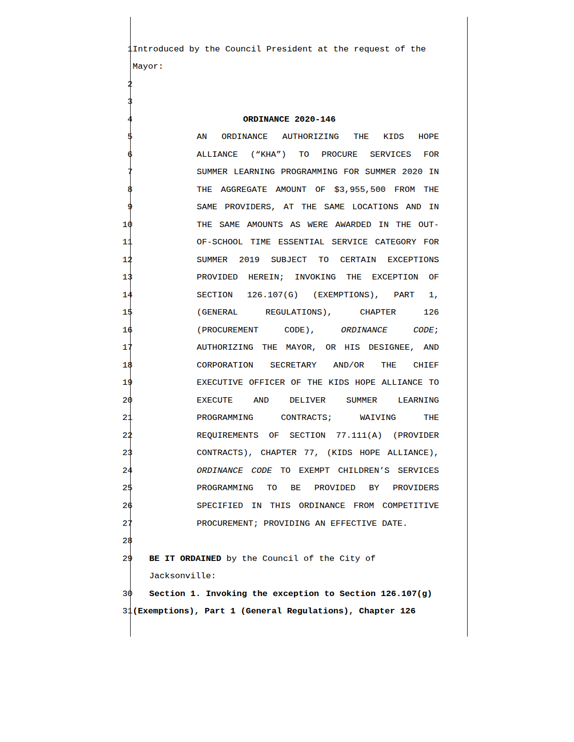| 1 | Introduced by the Council President at the request of the Mayor: |
| 2 | |
| 3 | |
| 4 | ORDINANCE 2020-146 |
| 5 | AN ORDINANCE AUTHORIZING THE KIDS HOPE |
| 6 | ALLIANCE (“KHA”) TO PROCURE SERVICES FOR |
| 7 | SUMMER LEARNING PROGRAMMING FOR SUMMER 2020 IN |
| 8 | THE AGGREGATE AMOUNT OF $3,955,500 FROM THE |
| 9 | SAME PROVIDERS, AT THE SAME LOCATIONS AND IN |
| 10 | THE SAME AMOUNTS AS WERE AWARDED IN THE OUT- |
| 11 | OF-SCHOOL TIME ESSENTIAL SERVICE CATEGORY FOR |
| 12 | SUMMER 2019 SUBJECT TO CERTAIN EXCEPTIONS |
| 13 | PROVIDED HEREIN; INVOKING THE EXCEPTION OF |
| 14 | SECTION 126.107(G) (EXEMPTIONS), PART 1, |
| 15 | (GENERAL REGULATIONS), CHAPTER 126 |
| 16 | (PROCUREMENT CODE), ORDINANCE CODE ; |
| 17 | AUTHORIZING THE MAYOR, OR HIS DESIGNEE, AND |
| 18 | CORPORATION SECRETARY AND/OR THE CHIEF |
| 19 | EXECUTIVE OFFICER OF THE KIDS HOPE ALLIANCE TO |
| 20 | EXECUTE AND DELIVER SUMMER LEARNING |
| 21 | PROGRAMMING CONTRACTS; WAIVING THE |
| 22 | REQUIREMENTS OF SECTION 77.111(A) (PROVIDER |
| 23 | CONTRACTS), CHAPTER 77, (KIDS HOPE ALLIANCE), |
| 24 | ORDINANCE CODE TO EXEMPT CHILDREN’S SERVICES |
| 25 | PROGRAMMING TO BE PROVIDED BY PROVIDERS |
| 26 | SPECIFIED IN THIS ORDINANCE FROM COMPETITIVE |
| 27 | PROCUREMENT; PROVIDING AN EFFECTIVE DATE. |
| 28 | |
| 29 | BE IT ORDAINED by the Council of the City of Jacksonville: |
| 30 | Section 1. Invoking the exception to Section 126.107(g) |
| 31 | (Exemptions), Part 1 (General Regulations), Chapter 126 |